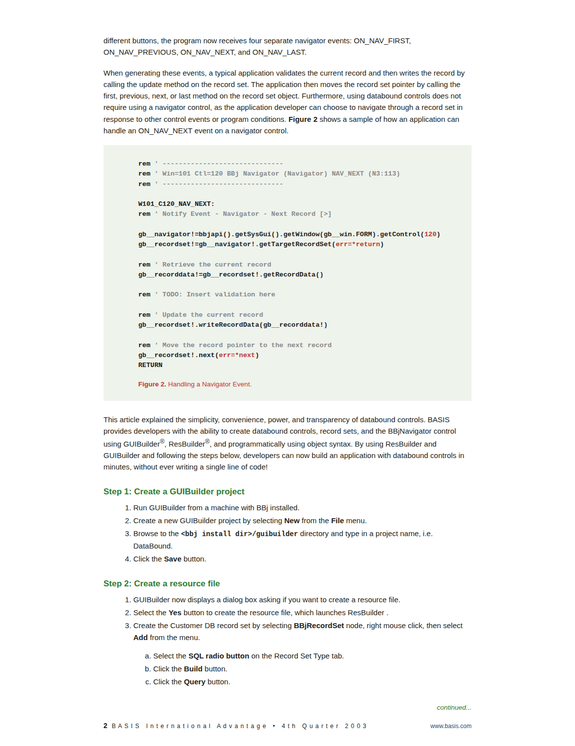different buttons, the program now receives four separate navigator events: ON_NAV_FIRST, ON_NAV_PREVIOUS, ON_NAV_NEXT, and ON_NAV_LAST.
When generating these events, a typical application validates the current record and then writes the record by calling the update method on the record set. The application then moves the record set pointer by calling the first, previous, next, or last method on the record set object. Furthermore, using databound controls does not require using a navigator control, as the application developer can choose to navigate through a record set in response to other control events or program conditions. Figure 2 shows a sample of how an application can handle an ON_NAV_NEXT event on a navigator control.
rem ' ------------------------------
rem ' Win=101 Ctl=120 BBj Navigator (Navigator) NAV_NEXT (N3:113)
rem ' ------------------------------

W101_C120_NAV_NEXT:
rem ' Notify Event - Navigator - Next Record [>]

gb__navigator!=bbjapi().getSysGui().getWindow(gb__win.FORM).getControl(120)
gb__recordset!=gb__navigator!.getTargetRecordSet(err=*return)

rem ' Retrieve the current record
gb__recorddata!=gb__recordset!.getRecordData()

rem ' TODO: Insert validation here

rem ' Update the current record
gb__recordset!.writeRecordData(gb__recorddata!)

rem ' Move the record pointer to the next record
gb__recordset!.next(err=*next)
RETURN
Figure 2. Handling a Navigator Event.
This article explained the simplicity, convenience, power, and transparency of databound controls. BASIS provides developers with the ability to create databound controls, record sets, and the BBjNavigator control using GUIBuilder®, ResBuilder®, and programmatically using object syntax. By using ResBuilder and GUIBuilder and following the steps below, developers can now build an application with databound controls in minutes, without ever writing a single line of code!
Step 1: Create a GUIBuilder project
Run GUIBuilder from a machine with BBj installed.
Create a new GUIBuilder project by selecting New from the File menu.
Browse to the <bbj install dir>/guibuilder directory and type in a project name, i.e. DataBound.
Click the Save button.
Step 2: Create a resource file
GUIBuilder now displays a dialog box asking if you want to create a resource file.
Select the Yes button to create the resource file, which launches ResBuilder .
Create the Customer DB record set by selecting BBjRecordSet node, right mouse click, then select Add from the menu.
Select the SQL radio button on the Record Set Type tab.
Click the Build button.
Click the Query button.
continued...
2 B A S I S I n t e r n a t i o n a l A d v a n t a g e • 4 t h Q u a r t e r 2 0 0 3
www.basis.com